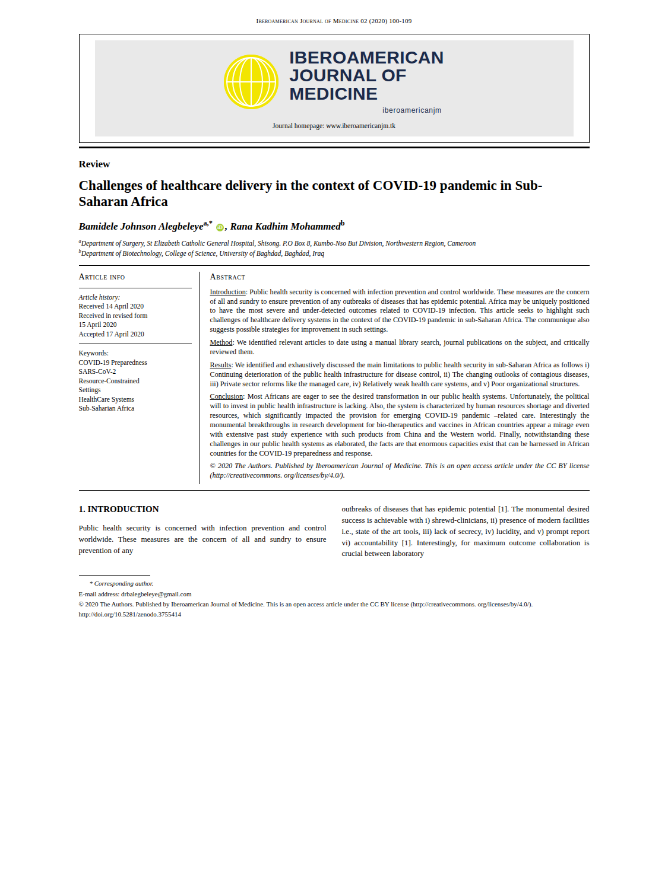Iberoamerican Journal of Medicine 02 (2020) 100-109
IBEROAMERICAN JOURNAL OF MEDICINE
iberoamericanjm
Journal homepage: www.iberoamericanjm.tk
Review
Challenges of healthcare delivery in the context of COVID-19 pandemic in Sub-Saharan Africa
Bamidele Johnson Alegbeleyea,* iD, Rana Kadhim Mohammedb
aDepartment of Surgery, St Elizabeth Catholic General Hospital, Shisong. P.O Box 8, Kumbo-Nso Bui Division, Northwestern Region, Cameroon
bDepartment of Biotechnology, College of Science, University of Baghdad, Baghdad, Iraq
Article info
Article history:
Received 14 April 2020
Received in revised form
15 April 2020
Accepted 17 April 2020
Keywords:
COVID-19 Preparedness
SARS-CoV-2
Resource-Constrained
Settings
HealthCare Systems
Sub-Saharian Africa
Abstract
Introduction: Public health security is concerned with infection prevention and control worldwide. These measures are the concern of all and sundry to ensure prevention of any outbreaks of diseases that has epidemic potential. Africa may be uniquely positioned to have the most severe and under-detected outcomes related to COVID-19 infection. This article seeks to highlight such challenges of healthcare delivery systems in the context of the COVID-19 pandemic in sub-Saharan Africa. The communique also suggests possible strategies for improvement in such settings.
Method: We identified relevant articles to date using a manual library search, journal publications on the subject, and critically reviewed them.
Results: We identified and exhaustively discussed the main limitations to public health security in sub-Saharan Africa as follows i) Continuing deterioration of the public health infrastructure for disease control, ii) The changing outlooks of contagious diseases, iii) Private sector reforms like the managed care, iv) Relatively weak health care systems, and v) Poor organizational structures.
Conclusion: Most Africans are eager to see the desired transformation in our public health systems. Unfortunately, the political will to invest in public health infrastructure is lacking. Also, the system is characterized by human resources shortage and diverted resources, which significantly impacted the provision for emerging COVID-19 pandemic –related care. Interestingly the monumental breakthroughs in research development for bio-therapeutics and vaccines in African countries appear a mirage even with extensive past study experience with such products from China and the Western world. Finally, notwithstanding these challenges in our public health systems as elaborated, the facts are that enormous capacities exist that can be harnessed in African countries for the COVID-19 preparedness and response.
© 2020 The Authors. Published by Iberoamerican Journal of Medicine. This is an open access article under the CC BY license (http://creativecommons. org/licenses/by/4.0/).
1. INTRODUCTION
Public health security is concerned with infection prevention and control worldwide. These measures are the concern of all and sundry to ensure prevention of any
outbreaks of diseases that has epidemic potential [1]. The monumental desired success is achievable with i) shrewd-clinicians, ii) presence of modern facilities i.e., state of the art tools, iii) lack of secrecy, iv) lucidity, and v) prompt report vi) accountability [1]. Interestingly, for maximum outcome collaboration is crucial between laboratory
* Corresponding author.
E-mail address: drbalegbeleye@gmail.com
© 2020 The Authors. Published by Iberoamerican Journal of Medicine. This is an open access article under the CC BY license (http://creativecommons. org/licenses/by/4.0/).
http://doi.org/10.5281/zenodo.3755414